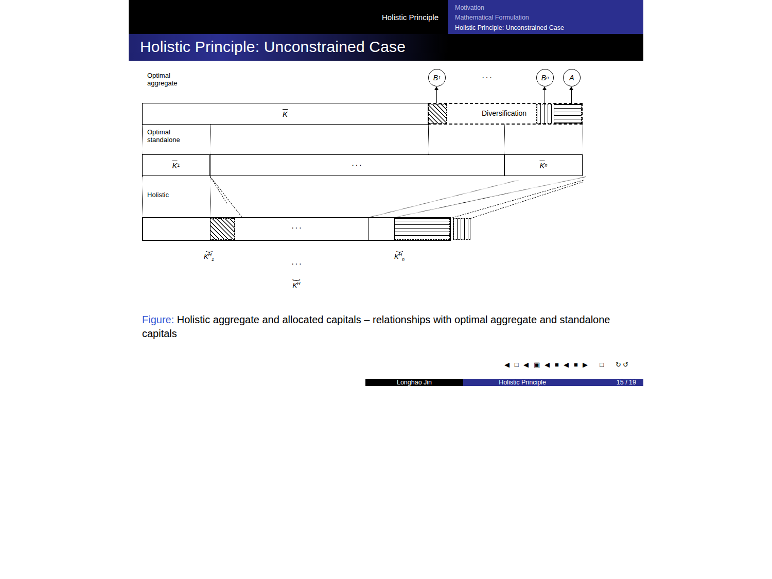Holistic Principle
Motivation
Mathematical Formulation
Holistic Principle: Unconstrained Case
Holistic Principle: Unconstrained Case
Optimal
aggregate
Optimal
standalone
Holistic
B1
···
Bn
A
K
Diversification
K 1
···
Kn
···
⏟ KH 1
···
⏟ KHn
⏟ KH
Figure: Holistic aggregate and allocated capitals – relationships with optimal aggregate and standalone capitals
◀ □ ◀ ▣ ◀ ■ ◀ ■ ▶ □ ↻↺
Longhao Jin
Holistic Principle
15 / 19